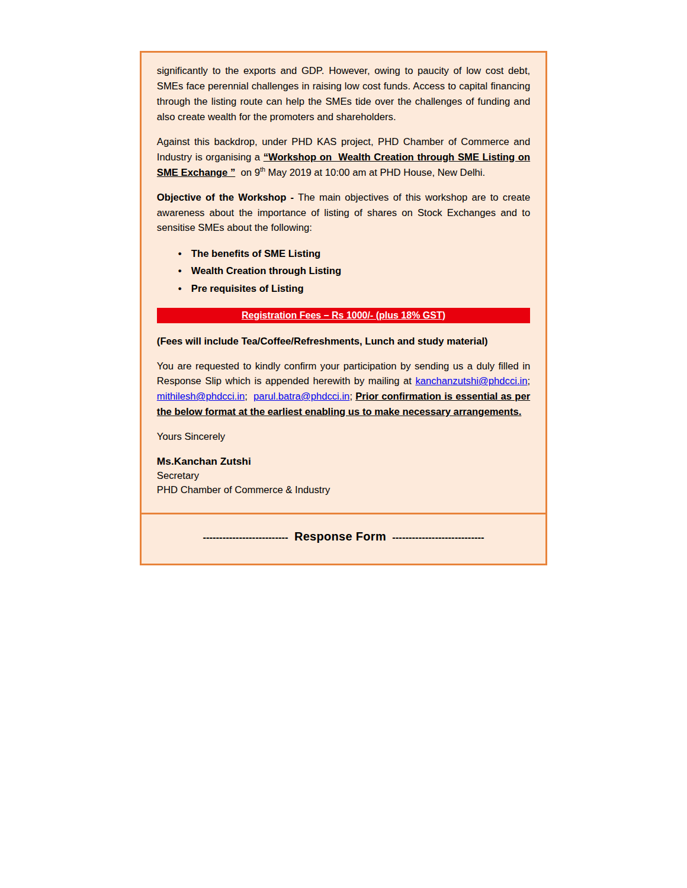significantly to the exports and GDP. However, owing to paucity of low cost debt, SMEs face perennial challenges in raising low cost funds. Access to capital financing through the listing route can help the SMEs tide over the challenges of funding and also create wealth for the promoters and shareholders.
Against this backdrop, under PHD KAS project, PHD Chamber of Commerce and Industry is organising a “Workshop on Wealth Creation through SME Listing on SME Exchange ” on 9th May 2019 at 10:00 am at PHD House, New Delhi.
Objective of the Workshop - The main objectives of this workshop are to create awareness about the importance of listing of shares on Stock Exchanges and to sensitise SMEs about the following:
The benefits of SME Listing
Wealth Creation through Listing
Pre requisites of Listing
Registration Fees – Rs 1000/- (plus 18% GST)
(Fees will include Tea/Coffee/Refreshments, Lunch and study material)
You are requested to kindly confirm your participation by sending us a duly filled in Response Slip which is appended herewith by mailing at kanchanzutshi@phdcci.in; mithilesh@phdcci.in; parul.batra@phdcci.in; Prior confirmation is essential as per the below format at the earliest enabling us to make necessary arrangements.
Yours Sincerely
Ms.Kanchan Zutshi
Secretary
PHD Chamber of Commerce & Industry
-------------------------- Response Form ----------------------------